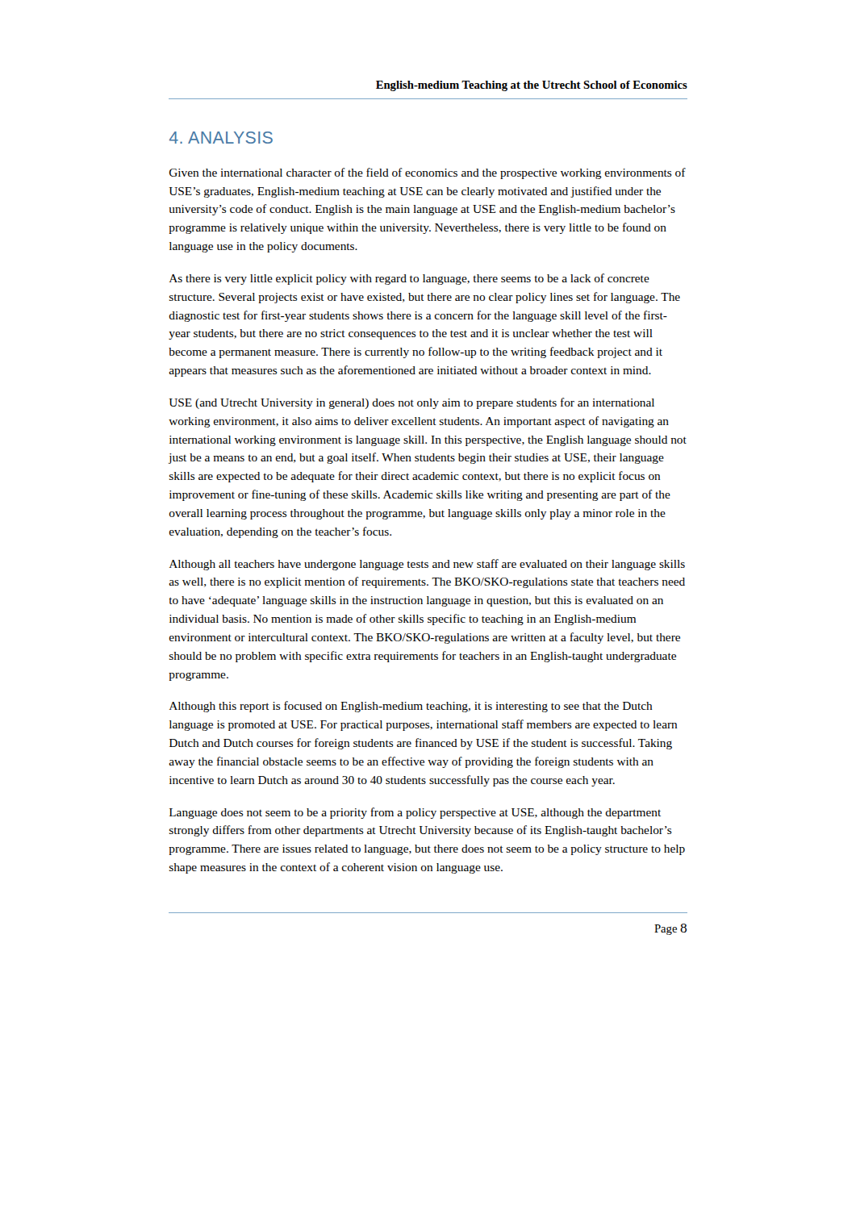English-medium Teaching at the Utrecht School of Economics
4. ANALYSIS
Given the international character of the field of economics and the prospective working environments of USE’s graduates, English-medium teaching at USE can be clearly motivated and justified under the university’s code of conduct. English is the main language at USE and the English-medium bachelor’s programme is relatively unique within the university. Nevertheless, there is very little to be found on language use in the policy documents.
As there is very little explicit policy with regard to language, there seems to be a lack of concrete structure. Several projects exist or have existed, but there are no clear policy lines set for language. The diagnostic test for first-year students shows there is a concern for the language skill level of the first-year students, but there are no strict consequences to the test and it is unclear whether the test will become a permanent measure. There is currently no follow-up to the writing feedback project and it appears that measures such as the aforementioned are initiated without a broader context in mind.
USE (and Utrecht University in general) does not only aim to prepare students for an international working environment, it also aims to deliver excellent students. An important aspect of navigating an international working environment is language skill. In this perspective, the English language should not just be a means to an end, but a goal itself. When students begin their studies at USE, their language skills are expected to be adequate for their direct academic context, but there is no explicit focus on improvement or fine-tuning of these skills. Academic skills like writing and presenting are part of the overall learning process throughout the programme, but language skills only play a minor role in the evaluation, depending on the teacher’s focus.
Although all teachers have undergone language tests and new staff are evaluated on their language skills as well, there is no explicit mention of requirements. The BKO/SKO-regulations state that teachers need to have ‘adequate’ language skills in the instruction language in question, but this is evaluated on an individual basis. No mention is made of other skills specific to teaching in an English-medium environment or intercultural context. The BKO/SKO-regulations are written at a faculty level, but there should be no problem with specific extra requirements for teachers in an English-taught undergraduate programme.
Although this report is focused on English-medium teaching, it is interesting to see that the Dutch language is promoted at USE. For practical purposes, international staff members are expected to learn Dutch and Dutch courses for foreign students are financed by USE if the student is successful. Taking away the financial obstacle seems to be an effective way of providing the foreign students with an incentive to learn Dutch as around 30 to 40 students successfully pas the course each year.
Language does not seem to be a priority from a policy perspective at USE, although the department strongly differs from other departments at Utrecht University because of its English-taught bachelor’s programme. There are issues related to language, but there does not seem to be a policy structure to help shape measures in the context of a coherent vision on language use.
Page 8